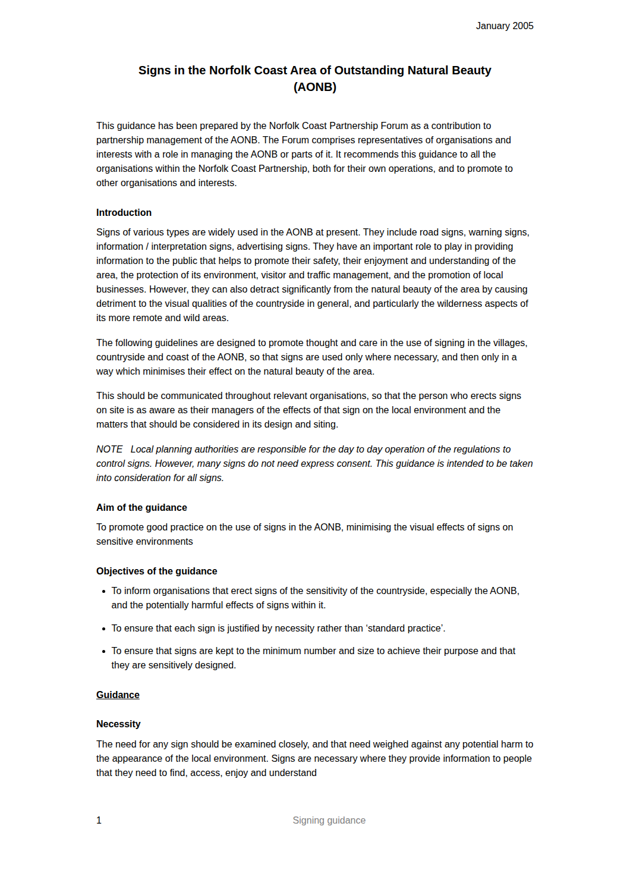January 2005
Signs in the Norfolk Coast Area of Outstanding Natural Beauty
(AONB)
This guidance has been prepared by the Norfolk Coast Partnership Forum as a contribution to partnership management of the AONB. The Forum comprises representatives of organisations and interests with a role in managing the AONB or parts of it. It recommends this guidance to all the organisations within the Norfolk Coast Partnership, both for their own operations, and to promote to other organisations and interests.
Introduction
Signs of various types are widely used in the AONB at present. They include road signs, warning signs, information / interpretation signs, advertising signs. They have an important role to play in providing information to the public that helps to promote their safety, their enjoyment and understanding of the area, the protection of its environment, visitor and traffic management, and the promotion of local businesses. However, they can also detract significantly from the natural beauty of the area by causing detriment to the visual qualities of the countryside in general, and particularly the wilderness aspects of its more remote and wild areas.
The following guidelines are designed to promote thought and care in the use of signing in the villages, countryside and coast of the AONB, so that signs are used only where necessary, and then only in a way which minimises their effect on the natural beauty of the area.
This should be communicated throughout relevant organisations, so that the person who erects signs on site is as aware as their managers of the effects of that sign on the local environment and the matters that should be considered in its design and siting.
NOTE Local planning authorities are responsible for the day to day operation of the regulations to control signs. However, many signs do not need express consent. This guidance is intended to be taken into consideration for all signs.
Aim of the guidance
To promote good practice on the use of signs in the AONB, minimising the visual effects of signs on sensitive environments
Objectives of the guidance
To inform organisations that erect signs of the sensitivity of the countryside, especially the AONB, and the potentially harmful effects of signs within it.
To ensure that each sign is justified by necessity rather than ‘standard practice’.
To ensure that signs are kept to the minimum number and size to achieve their purpose and that they are sensitively designed.
Guidance
Necessity
The need for any sign should be examined closely, and that need weighed against any potential harm to the appearance of the local environment. Signs are necessary where they provide information to people that they need to find, access, enjoy and understand
1 Signing guidance